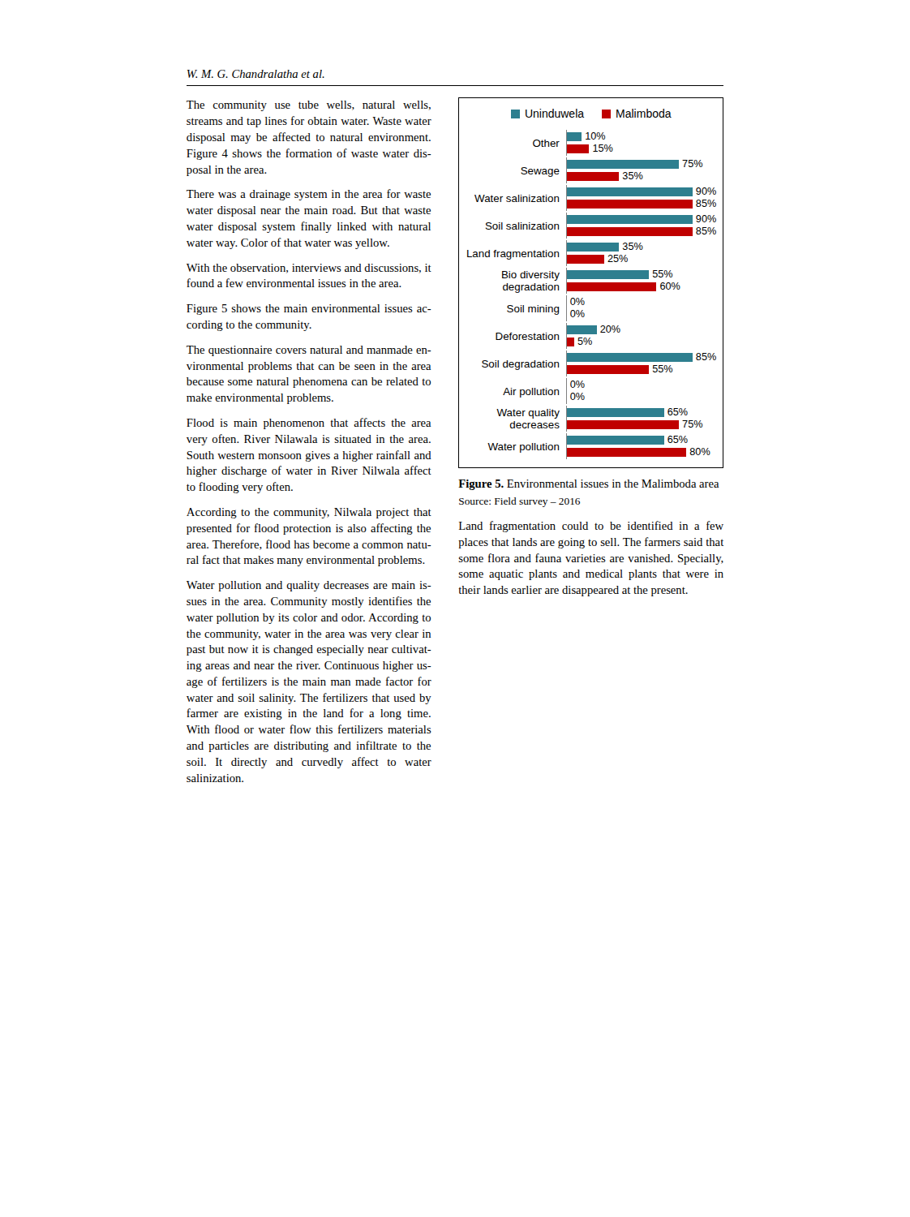W. M. G. Chandralatha et al.
The community use tube wells, natural wells, streams and tap lines for obtain water. Waste water disposal may be affected to natural environment. Figure 4 shows the formation of waste water disposal in the area.
There was a drainage system in the area for waste water disposal near the main road. But that waste water disposal system finally linked with natural water way. Color of that water was yellow.
With the observation, interviews and discussions, it found a few environmental issues in the area.
Figure 5 shows the main environmental issues according to the community.
The questionnaire covers natural and manmade environmental problems that can be seen in the area because some natural phenomena can be related to make environmental problems.
Flood is main phenomenon that affects the area very often. River Nilawala is situated in the area. South western monsoon gives a higher rainfall and higher discharge of water in River Nilwala affect to flooding very often.
According to the community, Nilwala project that presented for flood protection is also affecting the area. Therefore, flood has become a common natural fact that makes many environmental problems.
Water pollution and quality decreases are main issues in the area. Community mostly identifies the water pollution by its color and odor. According to the community, water in the area was very clear in past but now it is changed especially near cultivating areas and near the river. Continuous higher usage of fertilizers is the main man made factor for water and soil salinity. The fertilizers that used by farmer are existing in the land for a long time. With flood or water flow this fertilizers materials and particles are distributing and infiltrate to the soil. It directly and curvedly affect to water salinization.
Uninduwela Malimboda
Other
10%
15%
Sewage
75%
35%
Water salinization
90%
85%
Soil salinization
90%
85%
Land fragmentation
35%
25%
Bio diversity
degradation
55%
60%
Soil mining
0%
0%
Deforestation
20%
5%
Soil degradation
85%
55%
Air pollution
0%
0%
Water quality
decreases
65%
75%
Water pollution
65%
80%
Figure 5. Environmental issues in the Malimboda area
Source: Field survey – 2016
Land fragmentation could to be identified in a few places that lands are going to sell. The farmers said that some flora and fauna varieties are vanished. Specially, some aquatic plants and medical plants that were in their lands earlier are disappeared at the present.